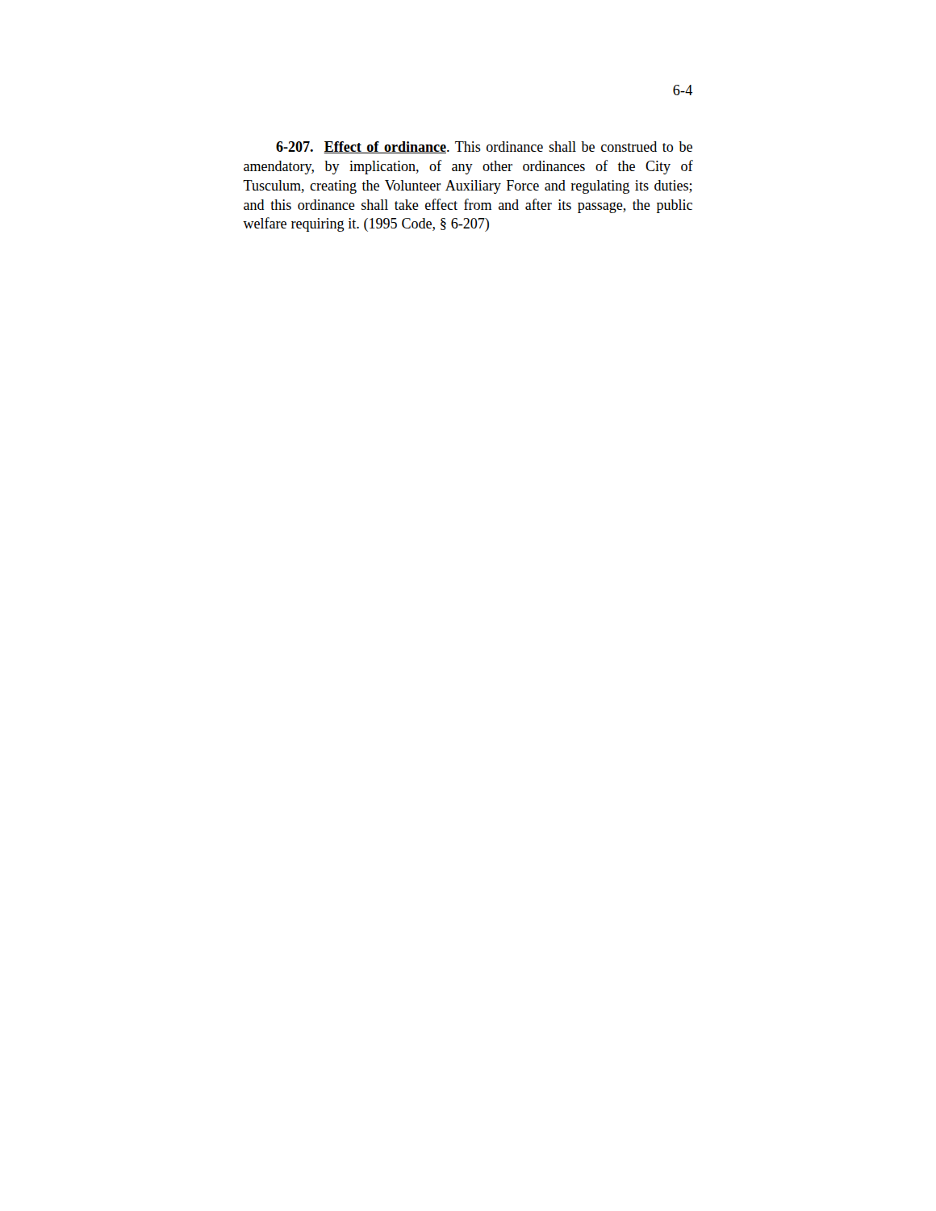6-4
6-207. Effect of ordinance. This ordinance shall be construed to be amendatory, by implication, of any other ordinances of the City of Tusculum, creating the Volunteer Auxiliary Force and regulating its duties; and this ordinance shall take effect from and after its passage, the public welfare requiring it. (1995 Code, § 6-207)